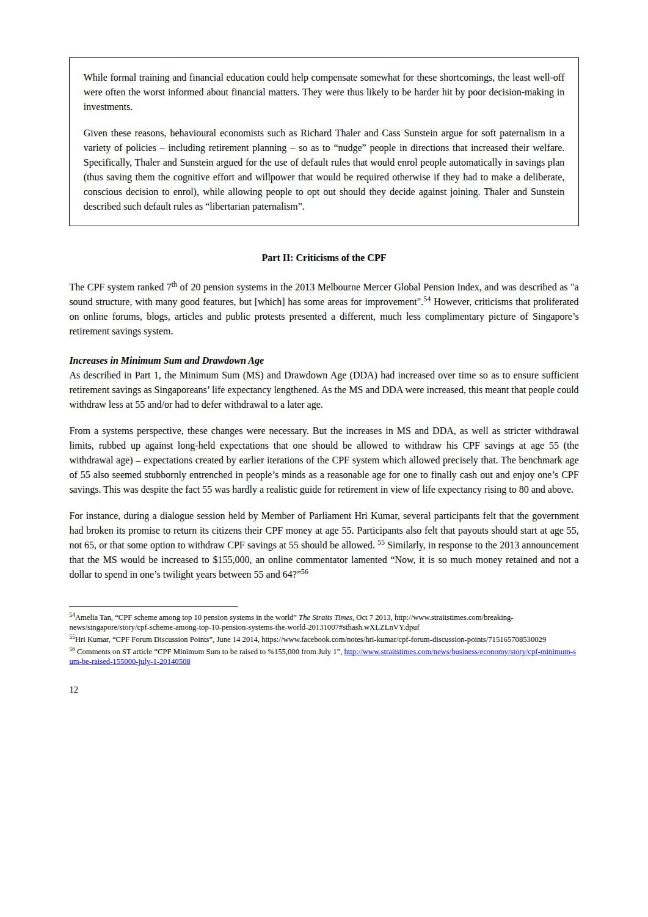While formal training and financial education could help compensate somewhat for these shortcomings, the least well-off were often the worst informed about financial matters. They were thus likely to be harder hit by poor decision-making in investments.
Given these reasons, behavioural economists such as Richard Thaler and Cass Sunstein argue for soft paternalism in a variety of policies – including retirement planning – so as to “nudge” people in directions that increased their welfare. Specifically, Thaler and Sunstein argued for the use of default rules that would enrol people automatically in savings plan (thus saving them the cognitive effort and willpower that would be required otherwise if they had to make a deliberate, conscious decision to enrol), while allowing people to opt out should they decide against joining. Thaler and Sunstein described such default rules as “libertarian paternalism”.
Part II: Criticisms of the CPF
The CPF system ranked 7th of 20 pension systems in the 2013 Melbourne Mercer Global Pension Index, and was described as "a sound structure, with many good features, but [which] has some areas for improvement".54 However, criticisms that proliferated on online forums, blogs, articles and public protests presented a different, much less complimentary picture of Singapore’s retirement savings system.
Increases in Minimum Sum and Drawdown Age
As described in Part 1, the Minimum Sum (MS) and Drawdown Age (DDA) had increased over time so as to ensure sufficient retirement savings as Singaporeans’ life expectancy lengthened. As the MS and DDA were increased, this meant that people could withdraw less at 55 and/or had to defer withdrawal to a later age.
From a systems perspective, these changes were necessary. But the increases in MS and DDA, as well as stricter withdrawal limits, rubbed up against long-held expectations that one should be allowed to withdraw his CPF savings at age 55 (the withdrawal age) – expectations created by earlier iterations of the CPF system which allowed precisely that. The benchmark age of 55 also seemed stubbornly entrenched in people’s minds as a reasonable age for one to finally cash out and enjoy one’s CPF savings. This was despite the fact 55 was hardly a realistic guide for retirement in view of life expectancy rising to 80 and above.
For instance, during a dialogue session held by Member of Parliament Hri Kumar, several participants felt that the government had broken its promise to return its citizens their CPF money at age 55. Participants also felt that payouts should start at age 55, not 65, or that some option to withdraw CPF savings at 55 should be allowed. 55 Similarly, in response to the 2013 announcement that the MS would be increased to $155,000, an online commentator lamented “Now, it is so much money retained and not a dollar to spend in one’s twilight years between 55 and 64?”56
54Amelia Tan, “CPF scheme among top 10 pension systems in the world” The Straits Times, Oct 7 2013, http://www.straitstimes.com/breaking-news/singapore/story/cpf-scheme-among-top-10-pension-systems-the-world-20131007#sthash.wXLZLnVY.dpuf
55Hri Kumar, “CPF Forum Discussion Points”, June 14 2014, https://www.facebook.com/notes/hri-kumar/cpf-forum-discussion-points/715165708530029
56 Comments on ST article “CPF Minimum Sum to be raised to %155,000 from July 1”, http://www.straitstimes.com/news/business/economy/story/cpf-minimum-sum-be-raised-155000-july-1-20140508
12